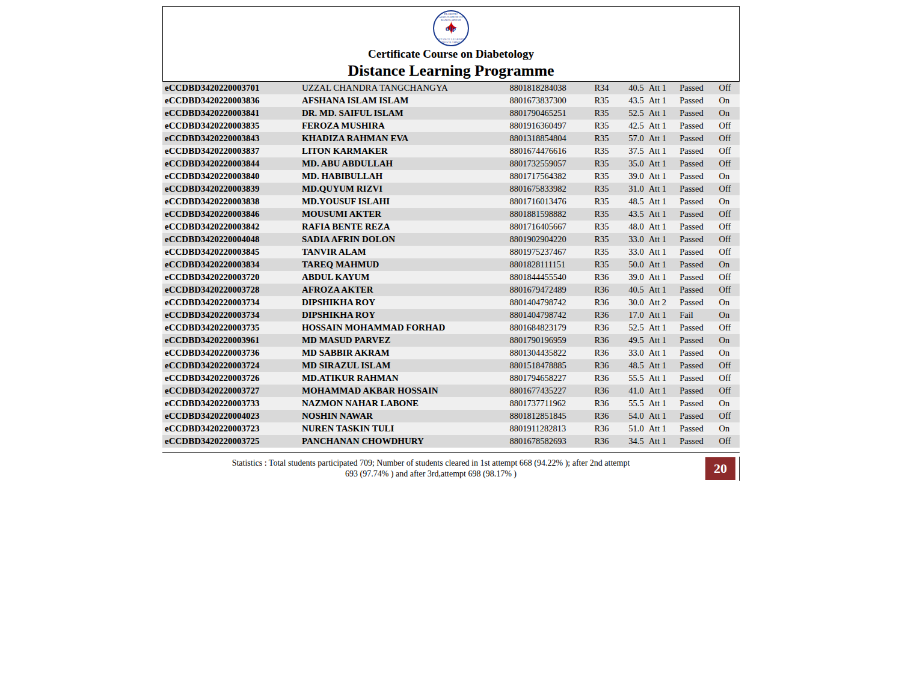DIABETIC ASSOCIATION OF BANGLADESH
✦
dlp
DISTANCE LEARNING PROGRAMME
Certificate Course on Diabetology
Distance Learning Programme
| eCCDBD3420220003701 | UZZAL CHANDRA TANGCHANGYA | 8801818284038 | R34 | 40.5 | Att 1 | Passed | Off |
| eCCDBD3420220003836 | AFSHANA ISLAM ISLAM | 8801673837300 | R35 | 43.5 | Att 1 | Passed | On |
| eCCDBD3420220003841 | DR. MD. SAIFUL ISLAM | 8801790465251 | R35 | 52.5 | Att 1 | Passed | On |
| eCCDBD3420220003835 | FEROZA MUSHIRA | 8801916360497 | R35 | 42.5 | Att 1 | Passed | Off |
| eCCDBD3420220003843 | KHADIZA RAHMAN EVA | 8801318854804 | R35 | 57.0 | Att 1 | Passed | Off |
| eCCDBD3420220003837 | LITON KARMAKER | 8801674476616 | R35 | 37.5 | Att 1 | Passed | Off |
| eCCDBD3420220003844 | MD. ABU ABDULLAH | 8801732559057 | R35 | 35.0 | Att 1 | Passed | Off |
| eCCDBD3420220003840 | MD. HABIBULLAH | 8801717564382 | R35 | 39.0 | Att 1 | Passed | On |
| eCCDBD3420220003839 | MD.QUYUM RIZVI | 8801675833982 | R35 | 31.0 | Att 1 | Passed | Off |
| eCCDBD3420220003838 | MD.YOUSUF ISLAHI | 8801716013476 | R35 | 48.5 | Att 1 | Passed | On |
| eCCDBD3420220003846 | MOUSUMI AKTER | 8801881598882 | R35 | 43.5 | Att 1 | Passed | Off |
| eCCDBD3420220003842 | RAFIA BENTE REZA | 8801716405667 | R35 | 48.0 | Att 1 | Passed | Off |
| eCCDBD3420220004048 | SADIA AFRIN DOLON | 8801902904220 | R35 | 33.0 | Att 1 | Passed | Off |
| eCCDBD3420220003845 | TANVIR ALAM | 8801975237467 | R35 | 33.0 | Att 1 | Passed | Off |
| eCCDBD3420220003834 | TAREQ MAHMUD | 8801828111151 | R35 | 50.0 | Att 1 | Passed | On |
| eCCDBD3420220003720 | ABDUL KAYUM | 8801844455540 | R36 | 39.0 | Att 1 | Passed | Off |
| eCCDBD3420220003728 | AFROZA AKTER | 8801679472489 | R36 | 40.5 | Att 1 | Passed | Off |
| eCCDBD3420220003734 | DIPSHIKHA ROY | 8801404798742 | R36 | 30.0 | Att 2 | Passed | On |
| eCCDBD3420220003734 | DIPSHIKHA ROY | 8801404798742 | R36 | 17.0 | Att 1 | Fail | On |
| eCCDBD3420220003735 | HOSSAIN MOHAMMAD FORHAD | 8801684823179 | R36 | 52.5 | Att 1 | Passed | Off |
| eCCDBD3420220003961 | MD MASUD PARVEZ | 8801790196959 | R36 | 49.5 | Att 1 | Passed | On |
| eCCDBD3420220003736 | MD SABBIR AKRAM | 8801304435822 | R36 | 33.0 | Att 1 | Passed | On |
| eCCDBD3420220003724 | MD SIRAZUL ISLAM | 8801518478885 | R36 | 48.5 | Att 1 | Passed | Off |
| eCCDBD3420220003726 | MD.ATIKUR RAHMAN | 8801794658227 | R36 | 55.5 | Att 1 | Passed | Off |
| eCCDBD3420220003727 | MOHAMMAD AKBAR HOSSAIN | 8801677435227 | R36 | 41.0 | Att 1 | Passed | Off |
| eCCDBD3420220003733 | NAZMON NAHAR LABONE | 8801737711962 | R36 | 55.5 | Att 1 | Passed | On |
| eCCDBD3420220004023 | NOSHIN NAWAR | 8801812851845 | R36 | 54.0 | Att 1 | Passed | Off |
| eCCDBD3420220003723 | NUREN TASKIN TULI | 8801911282813 | R36 | 51.0 | Att 1 | Passed | On |
| eCCDBD3420220003725 | PANCHANAN CHOWDHURY | 8801678582693 | R36 | 34.5 | Att 1 | Passed | Off |
Statistics : Total students participated 709; Number of students cleared in 1st attempt 668 (94.22% ); after 2nd attempt
693 (97.74% ) and after 3rd,attempt 698 (98.17% )
20